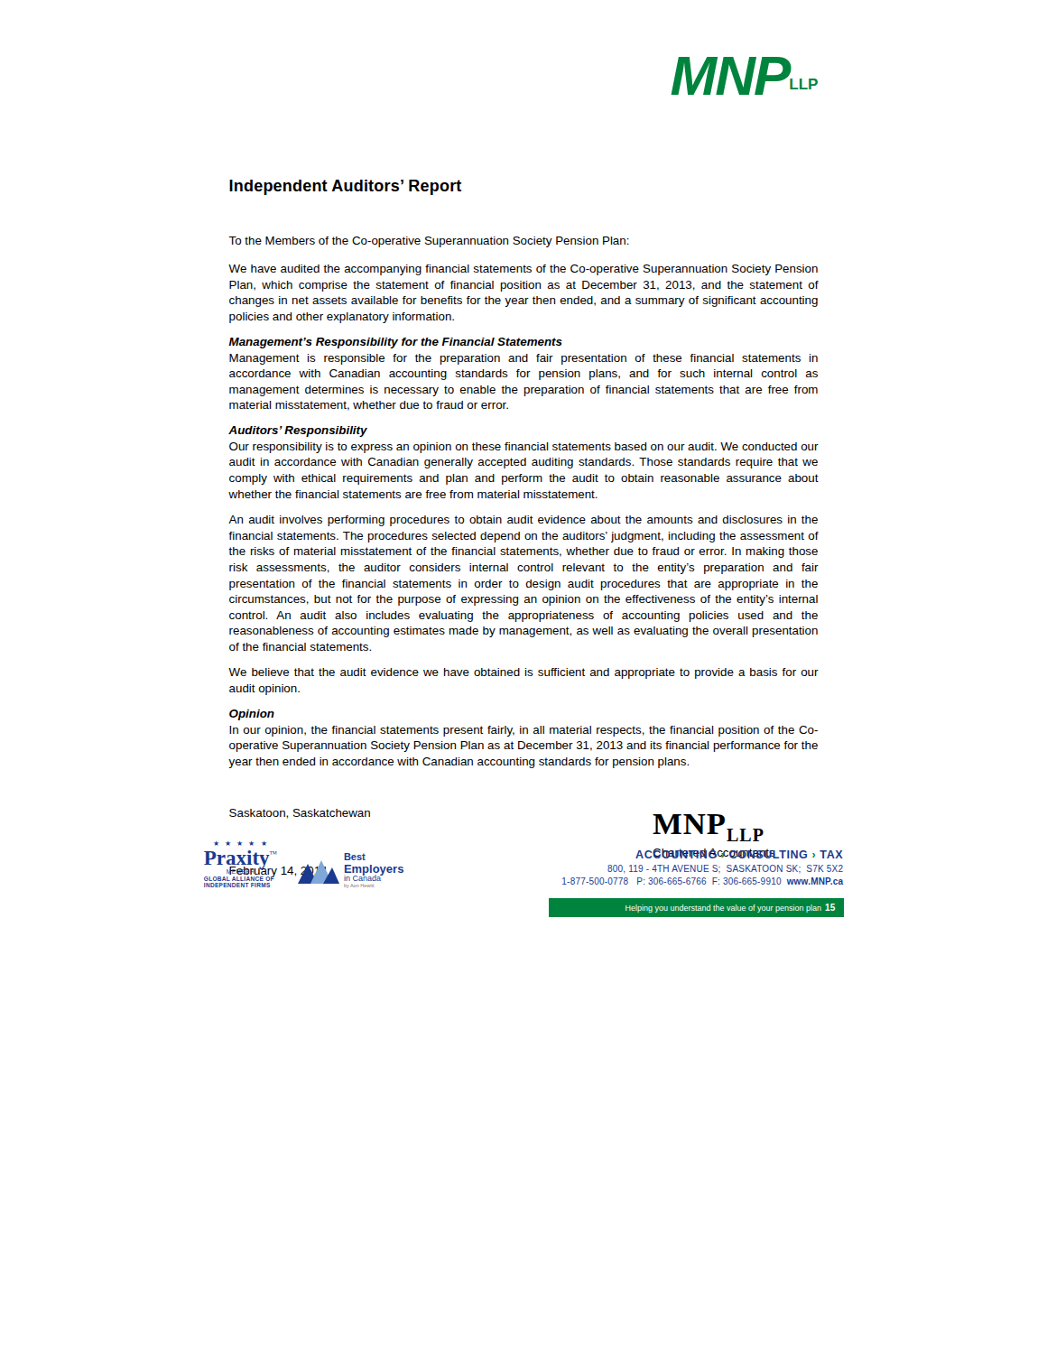MNP LLP
Independent Auditors’ Report
To the Members of the Co-operative Superannuation Society Pension Plan:
We have audited the accompanying financial statements of the Co-operative Superannuation Society Pension Plan, which comprise the statement of financial position as at December 31, 2013, and the statement of changes in net assets available for benefits for the year then ended, and a summary of significant accounting policies and other explanatory information.
Management’s Responsibility for the Financial Statements
Management is responsible for the preparation and fair presentation of these financial statements in accordance with Canadian accounting standards for pension plans, and for such internal control as management determines is necessary to enable the preparation of financial statements that are free from material misstatement, whether due to fraud or error.
Auditors’ Responsibility
Our responsibility is to express an opinion on these financial statements based on our audit. We conducted our audit in accordance with Canadian generally accepted auditing standards. Those standards require that we comply with ethical requirements and plan and perform the audit to obtain reasonable assurance about whether the financial statements are free from material misstatement.
An audit involves performing procedures to obtain audit evidence about the amounts and disclosures in the financial statements. The procedures selected depend on the auditors’ judgment, including the assessment of the risks of material misstatement of the financial statements, whether due to fraud or error. In making those risk assessments, the auditor considers internal control relevant to the entity’s preparation and fair presentation of the financial statements in order to design audit procedures that are appropriate in the circumstances, but not for the purpose of expressing an opinion on the effectiveness of the entity’s internal control. An audit also includes evaluating the appropriateness of accounting policies used and the reasonableness of accounting estimates made by management, as well as evaluating the overall presentation of the financial statements.
We believe that the audit evidence we have obtained is sufficient and appropriate to provide a basis for our audit opinion.
Opinion
In our opinion, the financial statements present fairly, in all material respects, the financial position of the Co-operative Superannuation Society Pension Plan as at December 31, 2013 and its financial performance for the year then ended in accordance with Canadian accounting standards for pension plans.
| Saskatoon, Saskatchewan | MNP LLP |
| February 14, 2014 | Chartered Accountants |
| ★ ★ ★ ★ ★ Praxity ™ MEMBER GLOBAL ALLIANCE OF INDEPENDENT FIRMS Best Employers in Canada by Aon Hewitt | ACCOUNTING › CONSULTING › TAX 800, 119 - 4TH AVENUE S; SASKATOON SK; S7K 5X2 1-877-500-0778 P: 306-665-6766 F: 306-665-9910 www.MNP.ca |
Helping you understand the value of your pension plan15